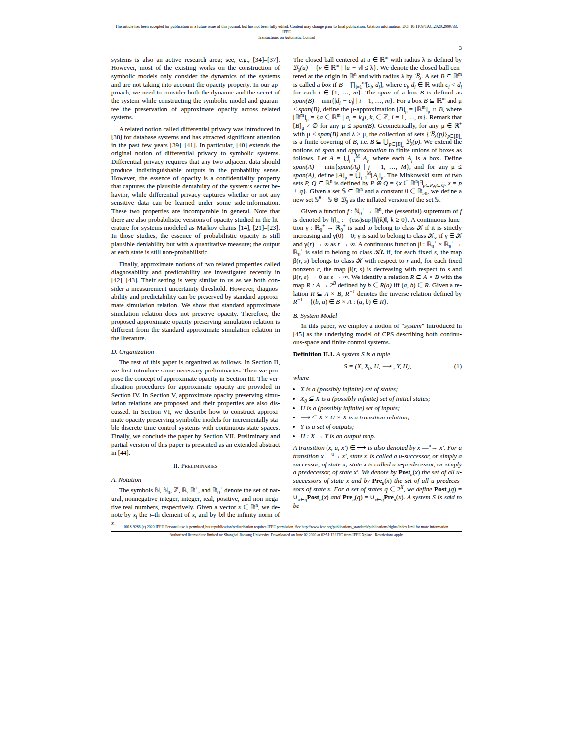This article has been accepted for publication in a future issue of this journal, but has not been fully edited. Content may change prior to final publication. Citation information: DOI 10.1109/TAC.2020.2998733, IEEE
Transactions on Automatic Control
3
systems is also an active research area; see, e.g., [34]–[37]. However, most of the existing works on the construction of symbolic models only consider the dynamics of the systems and are not taking into account the opacity property. In our approach, we need to consider both the dynamic and the secret of the system while constructing the symbolic model and guarantee the preservation of approximate opacity across related systems.
A related notion called differential privacy was introduced in [38] for database systems and has attracted significant attention in the past few years [39]–[41]. In particular, [40] extends the original notion of differential privacy to symbolic systems. Differential privacy requires that any two adjacent data should produce indistinguishable outputs in the probability sense. However, the essence of opacity is a confidentiality property that captures the plausible deniability of the system’s secret behavior, while differential privacy captures whether or not any sensitive data can be learned under some side-information. These two properties are incomparable in general. Note that there are also probabilistic versions of opacity studied in the literature for systems modeled as Markov chains [14], [21]–[23]. In those studies, the essence of probabilistic opacity is still plausible deniability but with a quantitative measure; the output at each state is still non-probabilistic.
Finally, approximate notions of two related properties called diagnosability and predictability are investigated recently in [42], [43]. Their setting is very similar to us as we both consider a measurement uncertainty threshold. However, diagnosability and predictability can be preserved by standard approximate simulation relation. We show that standard approximate simulation relation does not preserve opacity. Therefore, the proposed approximate opacity preserving simulation relation is different from the standard approximate simulation relation in the literature.
D. Organization
The rest of this paper is organized as follows. In Section II, we first introduce some necessary preliminaries. Then we propose the concept of approximate opacity in Section III. The verification procedures for approximate opacity are provided in Section IV. In Section V, approximate opacity preserving simulation relations are proposed and their properties are also discussed. In Section VI, we describe how to construct approximate opacity preserving symbolic models for incrementally stable discrete-time control systems with continuous state-spaces. Finally, we conclude the paper by Section VII. Preliminary and partial version of this paper is presented as an extended abstract in [44].
II. Preliminaries
A. Notation
The symbols ℕ, ℕ0, ℤ, ℝ, ℝ+, and ℝ0+ denote the set of natural, nonnegative integer, integer, real, positive, and non-negative real numbers, respectively. Given a vector x ∈ ℝn, we denote by xi the i–th element of x, and by ‖x‖ the infinity norm of x.
The closed ball centered at u ∈ ℝm with radius λ is defined by ℬλ(u) = {v ∈ ℝm | ‖u − v‖ ≤ λ}. We denote the closed ball centered at the origin in ℝn and with radius λ by ℬλ. A set B ⊆ ℝm is called a box if B = ∏i=1m[ci, di], where ci, di ∈ ℝ with ci < di for each i ∈ {1, …, m}. The span of a box B is defined as span(B) = min{|di − ci| | i = 1, …, m}. For a box B ⊆ ℝm and μ ≤ span(B), define the μ-approximation [B]μ = [ℝm]μ ∩ B, where [ℝm]μ = {a ∈ ℝm | ai = kiμ, ki ∈ ℤ, i = 1, …, m}. Remark that [B]μ ≠ ∅ for any μ ≤ span(B). Geometrically, for any μ ∈ ℝ+ with μ ≤ span(B) and λ ≥ μ, the collection of sets {ℬλ(p)}p∈[B]μ is a finite covering of B, i.e. B ⊆ ⋃p∈[B]μ ℬλ(p). We extend the notions of span and approximation to finite unions of boxes as follows. Let A = ⋃j=1M Aj, where each Aj is a box. Define span(A) = min{span(Aj) | j = 1, …, M}, and for any μ ≤ span(A), define [A]μ = ⋃j=1M[Aj]μ. The Minkowski sum of two sets P, Q ⊆ ℝn is defined by P ⊕ Q = {x ∈ ℝn|∃p∈P,q∈Q, x = p + q}. Given a set 𝕊 ⊆ ℝn and a constant θ ∈ ℝ≥0, we define a new set 𝕊θ = 𝕊 ⊕ ℬθ as the inflated version of the set 𝕊.
Given a function f : ℕ0+ → ℝn, the (essential) supremum of f is denoted by ‖f‖∞ := (ess)sup{‖f(k)‖, k ≥ 0}. A continuous function γ : ℝ0+ → ℝ0+ is said to belong to class 𝒦 if it is strictly increasing and γ(0) = 0; γ is said to belong to class 𝒦∞ if γ ∈ 𝒦 and γ(r) → ∞ as r → ∞. A continuous function β : ℝ0+ × ℝ0+ → ℝ0+ is said to belong to class 𝒦𝑳 if, for each fixed s, the map β(r, s) belongs to class 𝒦 with respect to r and, for each fixed nonzero r, the map β(r, s) is decreasing with respect to s and β(r, s) → 0 as s → ∞. We identify a relation R ⊆ A × B with the map R : A → 2B defined by b ∈ R(a) iff (a, b) ∈ R. Given a relation R ⊆ A × B, R−1 denotes the inverse relation defined by R−1 = {(b, a) ∈ B × A : (a, b) ∈ R}.
B. System Model
In this paper, we employ a notion of “system” introduced in [45] as the underlying model of CPS describing both continuous-space and finite control systems.
Definition II.1. A system S is a tuple
S = (X, X0, U, ⟶ , Y, H), (1)
where
X is a (possibly infinite) set of states;
X0 ⊆ X is a (possibly infinite) set of initial states;
U is a (possibly infinite) set of inputs;
⟶ ⊆ X × U × X is a transition relation;
Y is a set of outputs;
H : X → Y is an output map.
A transition (x, u, x′) ∈ ⟶ is also denoted by x —u→ x′. For a transition x —u→ x′, state x′ is called a u-successor, or simply a successor, of state x; state x is called a u-predecessor, or simply a predecessor, of state x′. We denote by Postu(x) the set of all u-successors of state x and by Preu(x) the set of all u-predecessors of state x. For a set of states q ∈ 2X, we define Postu(q) = ∪x∈qPostu(x) and Preu(q) = ∪x∈qPreu(x). A system S is said to be
0018-9286 (c) 2020 IEEE. Personal use is permitted, but republication/redistribution requires IEEE permission. See http://www.ieee.org/publications_standards/publications/rights/index.html for more information.
Authorized licensed use limited to: Shanghai Jiaotong University. Downloaded on June 02,2020 at 02:51:13 UTC from IEEE Xplore. Restrictions apply.